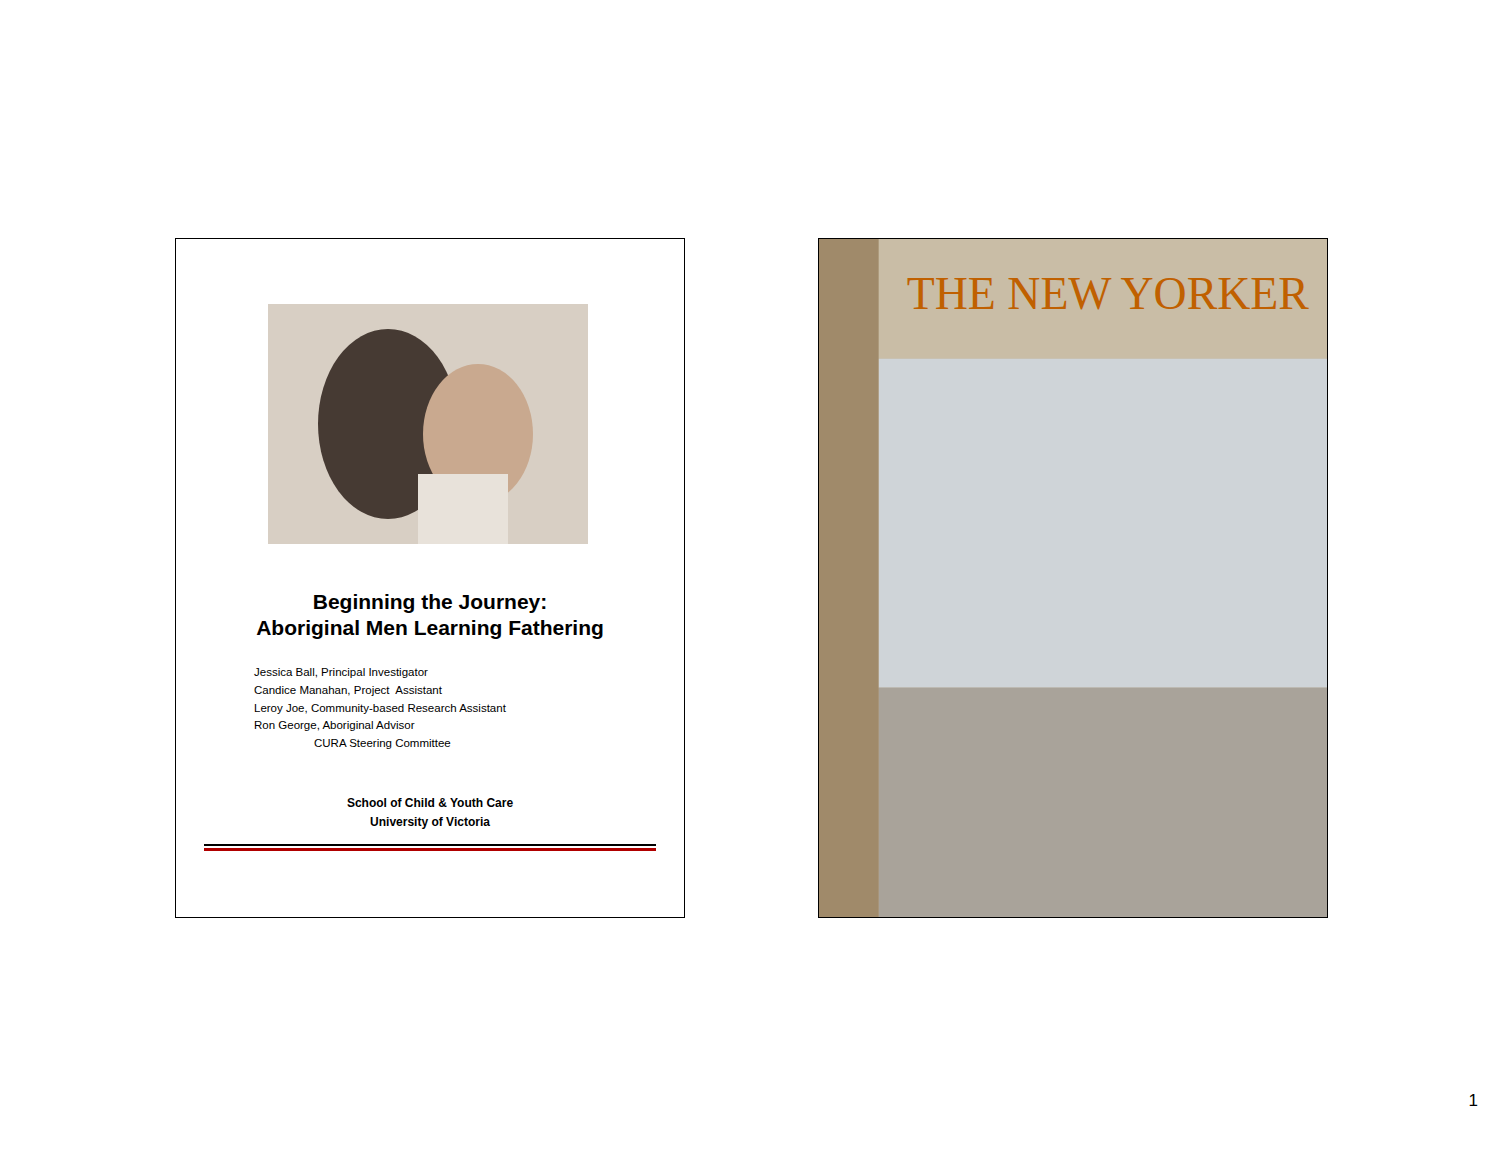Beginning the Journey:
Aboriginal Men Learning Fathering
Jessica Ball, Principal Investigator
Candice Manahan, Project Assistant
Leroy Joe, Community-based Research Assistant
Ron George, Aboriginal Advisor
CURA Steering Committee
School of Child & Youth Care
University of Victoria
1